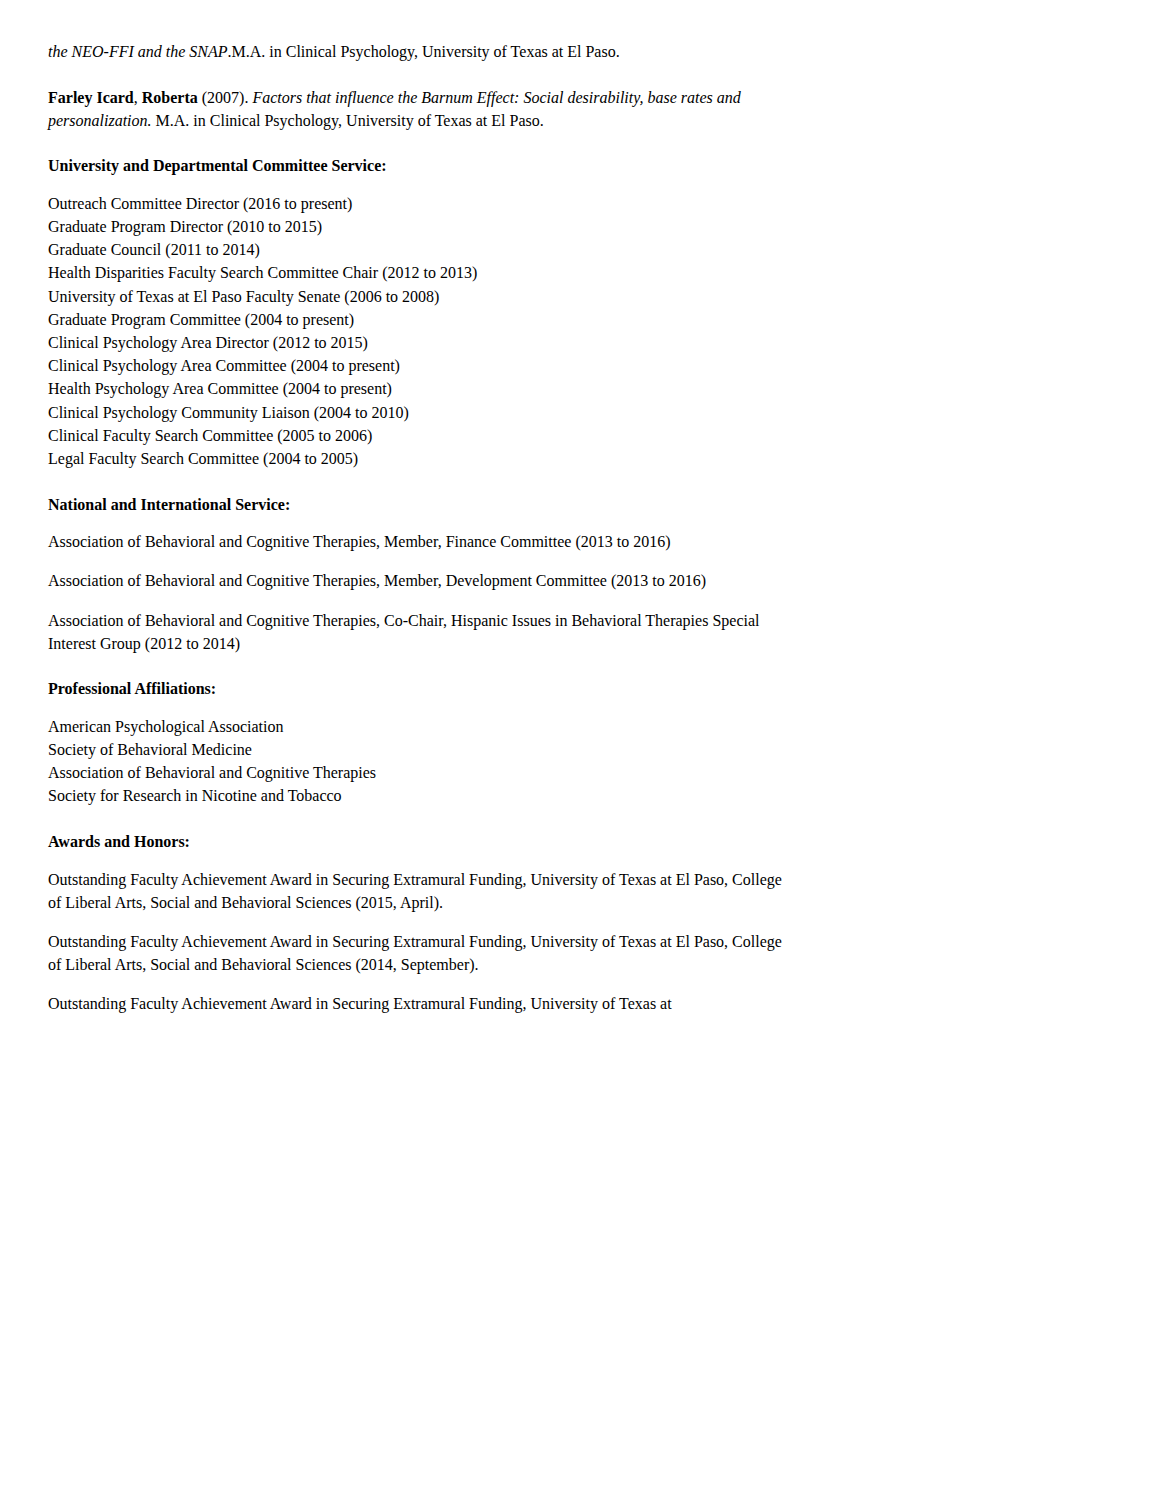the NEO-FFI and the SNAP.M.A. in Clinical Psychology, University of Texas at El Paso.
Farley Icard, Roberta (2007). Factors that influence the Barnum Effect: Social desirability, base rates and personalization. M.A. in Clinical Psychology, University of Texas at El Paso.
University and Departmental Committee Service:
Outreach Committee Director (2016 to present)
Graduate Program Director (2010 to 2015)
Graduate Council (2011 to 2014)
Health Disparities Faculty Search Committee Chair (2012 to 2013)
University of Texas at El Paso Faculty Senate (2006 to 2008)
Graduate Program Committee (2004 to present)
Clinical Psychology Area Director (2012 to 2015)
Clinical Psychology Area Committee (2004 to present)
Health Psychology Area Committee (2004 to present)
Clinical Psychology Community Liaison (2004 to 2010)
Clinical Faculty Search Committee (2005 to 2006)
Legal Faculty Search Committee (2004 to 2005)
National and International Service:
Association of Behavioral and Cognitive Therapies, Member, Finance Committee (2013 to 2016)
Association of Behavioral and Cognitive Therapies, Member, Development Committee (2013 to 2016)
Association of Behavioral and Cognitive Therapies, Co-Chair, Hispanic Issues in Behavioral Therapies Special Interest Group (2012 to 2014)
Professional Affiliations:
American Psychological Association
Society of Behavioral Medicine
Association of Behavioral and Cognitive Therapies
Society for Research in Nicotine and Tobacco
Awards and Honors:
Outstanding Faculty Achievement Award in Securing Extramural Funding, University of Texas at El Paso, College of Liberal Arts, Social and Behavioral Sciences (2015, April).
Outstanding Faculty Achievement Award in Securing Extramural Funding, University of Texas at El Paso, College of Liberal Arts, Social and Behavioral Sciences (2014, September).
Outstanding Faculty Achievement Award in Securing Extramural Funding, University of Texas at